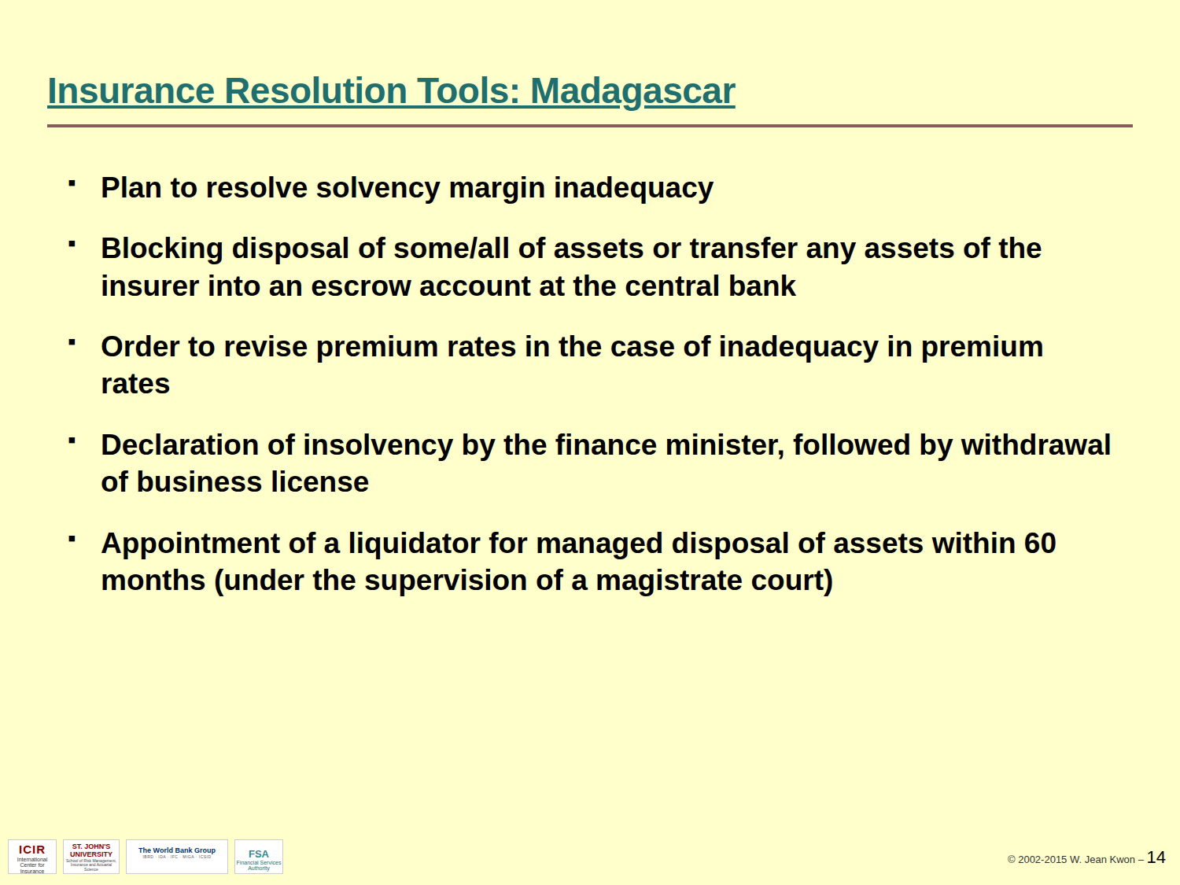Insurance Resolution Tools: Madagascar
Plan to resolve solvency margin inadequacy
Blocking disposal of some/all of assets or transfer any assets of the insurer into an escrow account at the central bank
Order to revise premium rates in the case of inadequacy in premium rates
Declaration of insolvency by the finance minister, followed by withdrawal of business license
Appointment of a liquidator for managed disposal of assets within 60 months (under the supervision of a magistrate court)
ICIRInternational Center for
Insurance Regulation ST. JOHN'S
UNIVERSITY School of Risk Management,
Insurance and Actuarial Science The World Bank GroupIBRD · IDA · IFC · MIGA · ICSID FSAFinancial Services
Authority
© 2002-2015 W. Jean Kwon – 14